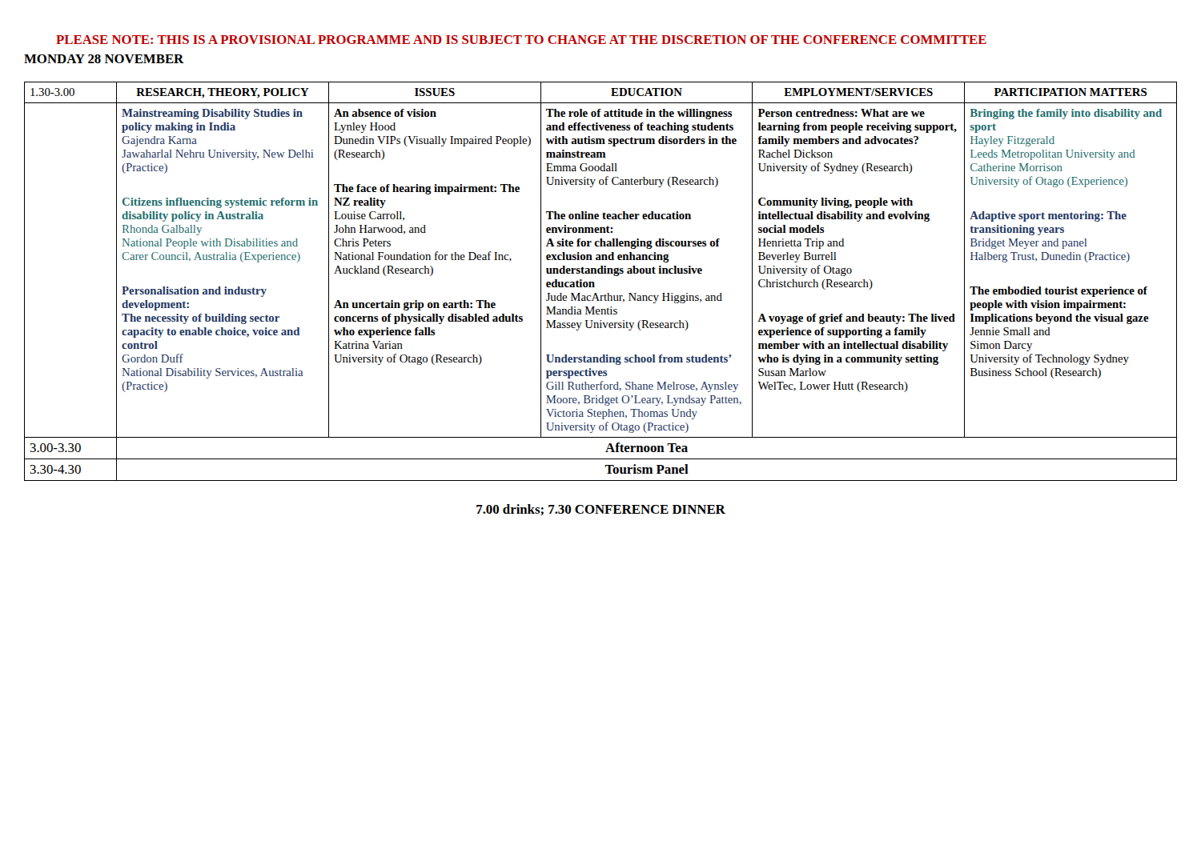PLEASE NOTE: THIS IS A PROVISIONAL PROGRAMME AND IS SUBJECT TO CHANGE AT THE DISCRETION OF THE CONFERENCE COMMITTEE
MONDAY 28 NOVEMBER
| 1.30-3.00 | RESEARCH, THEORY, POLICY | ISSUES | EDUCATION | EMPLOYMENT/SERVICES | PARTICIPATION MATTERS |
| | Mainstreaming Disability Studies in policy making in India Gajendra Karna Jawaharlal Nehru University, New Delhi (Practice) Citizens influencing systemic reform in disability policy in Australia Rhonda Galbally National People with Disabilities and Carer Council, Australia (Experience) Personalisation and industry development: The necessity of building sector capacity to enable choice, voice and control Gordon Duff National Disability Services, Australia (Practice) | An absence of vision Lynley Hood Dunedin VIPs (Visually Impaired People) (Research) The face of hearing impairment: The NZ reality Louise Carroll, John Harwood, and Chris Peters National Foundation for the Deaf Inc, Auckland (Research) An uncertain grip on earth: The concerns of physically disabled adults who experience falls Katrina Varian University of Otago (Research) | The role of attitude in the willingness and effectiveness of teaching students with autism spectrum disorders in the mainstream Emma Goodall University of Canterbury (Research) The online teacher education environment: A site for challenging discourses of exclusion and enhancing understandings about inclusive education Jude MacArthur, Nancy Higgins, and Mandia Mentis Massey University (Research) Understanding school from students’ perspectives Gill Rutherford, Shane Melrose, Aynsley Moore, Bridget O’Leary, Lyndsay Patten, Victoria Stephen, Thomas Undy University of Otago (Practice) | Person centredness: What are we learning from people receiving support, family members and advocates? Rachel Dickson University of Sydney (Research) Community living, people with intellectual disability and evolving social models Henrietta Trip and Beverley Burrell University of Otago Christchurch (Research) A voyage of grief and beauty: The lived experience of supporting a family member with an intellectual disability who is dying in a community setting Susan Marlow WelTec, Lower Hutt (Research) | Bringing the family into disability and sport Hayley Fitzgerald Leeds Metropolitan University and Catherine Morrison University of Otago (Experience) Adaptive sport mentoring: The transitioning years Bridget Meyer and panel Halberg Trust, Dunedin (Practice) The embodied tourist experience of people with vision impairment: Implications beyond the visual gaze Jennie Small and Simon Darcy University of Technology Sydney Business School (Research) |
| 3.00-3.30 | Afternoon Tea |
| 3.30-4.30 | Tourism Panel |
7.00 drinks; 7.30 CONFERENCE DINNER